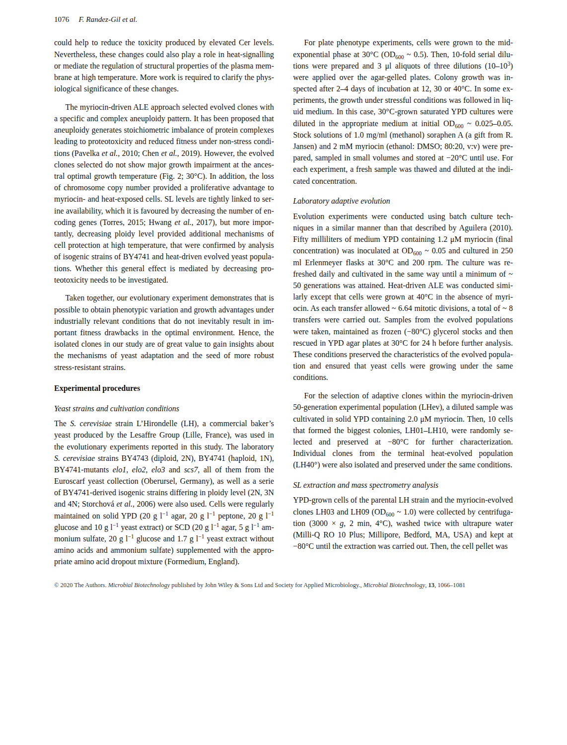1076 F. Randez-Gil et al.
could help to reduce the toxicity produced by elevated Cer levels. Nevertheless, these changes could also play a role in heat-signalling or mediate the regulation of structural properties of the plasma membrane at high temperature. More work is required to clarify the physiological significance of these changes.
The myriocin-driven ALE approach selected evolved clones with a specific and complex aneuploidy pattern. It has been proposed that aneuploidy generates stoichiometric imbalance of protein complexes leading to proteotoxicity and reduced fitness under non-stress conditions (Pavelka et al., 2010; Chen et al., 2019). However, the evolved clones selected do not show major growth impairment at the ancestral optimal growth temperature (Fig. 2; 30°C). In addition, the loss of chromosome copy number provided a proliferative advantage to myriocin- and heat-exposed cells. SL levels are tightly linked to serine availability, which it is favoured by decreasing the number of encoding genes (Torres, 2015; Hwang et al., 2017), but more importantly, decreasing ploidy level provided additional mechanisms of cell protection at high temperature, that were confirmed by analysis of isogenic strains of BY4741 and heat-driven evolved yeast populations. Whether this general effect is mediated by decreasing proteotoxicity needs to be investigated.
Taken together, our evolutionary experiment demonstrates that is possible to obtain phenotypic variation and growth advantages under industrially relevant conditions that do not inevitably result in important fitness drawbacks in the optimal environment. Hence, the isolated clones in our study are of great value to gain insights about the mechanisms of yeast adaptation and the seed of more robust stress-resistant strains.
Experimental procedures
Yeast strains and cultivation conditions
The S. cerevisiae strain L’Hirondelle (LH), a commercial baker’s yeast produced by the Lesaffre Group (Lille, France), was used in the evolutionary experiments reported in this study. The laboratory S. cerevisiae strains BY4743 (diploid, 2N), BY4741 (haploid, 1N), BY4741-mutants elo1, elo2, elo3 and scs7, all of them from the Euroscarf yeast collection (Oberursel, Germany), as well as a serie of BY4741-derived isogenic strains differing in ploidy level (2N, 3N and 4N; Storchová et al., 2006) were also used. Cells were regularly maintained on solid YPD (20 g l−1 agar, 20 g l−1 peptone, 20 g l−1 glucose and 10 g l−1 yeast extract) or SCD (20 g l−1 agar, 5 g l−1 ammonium sulfate, 20 g l−1 glucose and 1.7 g l−1 yeast extract without amino acids and ammonium sulfate) supplemented with the appropriate amino acid dropout mixture (Formedium, England).
For plate phenotype experiments, cells were grown to the mid-exponential phase at 30°C (OD600 ~ 0.5). Then, 10-fold serial dilutions were prepared and 3 μl aliquots of three dilutions (10–103) were applied over the agar-gelled plates. Colony growth was inspected after 2–4 days of incubation at 12, 30 or 40°C. In some experiments, the growth under stressful conditions was followed in liquid medium. In this case, 30°C-grown saturated YPD cultures were diluted in the appropriate medium at initial OD600 ~ 0.025–0.05. Stock solutions of 1.0 mg/ml (methanol) soraphen A (a gift from R. Jansen) and 2 mM myriocin (ethanol: DMSO; 80:20, v:v) were prepared, sampled in small volumes and stored at −20°C until use. For each experiment, a fresh sample was thawed and diluted at the indicated concentration.
Laboratory adaptive evolution
Evolution experiments were conducted using batch culture techniques in a similar manner than that described by Aguilera (2010). Fifty milliliters of medium YPD containing 1.2 μM myriocin (final concentration) was inoculated at OD600 ~ 0.05 and cultured in 250 ml Erlenmeyer flasks at 30°C and 200 rpm. The culture was refreshed daily and cultivated in the same way until a minimum of ~ 50 generations was attained. Heat-driven ALE was conducted similarly except that cells were grown at 40°C in the absence of myriocin. As each transfer allowed ~ 6.64 mitotic divisions, a total of ~ 8 transfers were carried out. Samples from the evolved populations were taken, maintained as frozen (−80°C) glycerol stocks and then rescued in YPD agar plates at 30°C for 24 h before further analysis. These conditions preserved the characteristics of the evolved population and ensured that yeast cells were growing under the same conditions.
For the selection of adaptive clones within the myriocin-driven 50-generation experimental population (LHev), a diluted sample was cultivated in solid YPD containing 2.0 μM myriocin. Then, 10 cells that formed the biggest colonies, LH01–LH10, were randomly selected and preserved at −80°C for further characterization. Individual clones from the terminal heat-evolved population (LH40°) were also isolated and preserved under the same conditions.
SL extraction and mass spectrometry analysis
YPD-grown cells of the parental LH strain and the myriocin-evolved clones LH03 and LH09 (OD600 ~ 1.0) were collected by centrifugation (3000 × g, 2 min, 4°C), washed twice with ultrapure water (Milli-Q RO 10 Plus; Millipore, Bedford, MA, USA) and kept at −80°C until the extraction was carried out. Then, the cell pellet was
© 2020 The Authors. Microbial Biotechnology published by John Wiley & Sons Ltd and Society for Applied Microbiology., Microbial Biotechnology, 13, 1066–1081